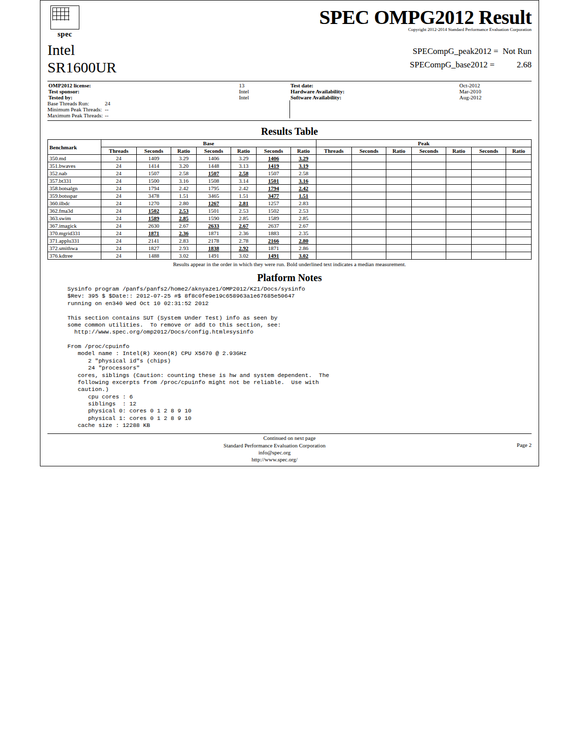spec
SPEC OMPG2012 Result
Copyright 2012-2014 Standard Performance Evaluation Corporation
Intel
SR1600UR
SPECompG_peak2012 = Not Run
SPECompG_base2012 = 2.68
| OMP2012 license: | 13 |
| Test sponsor: | Intel |
| Tested by: | Intel |
| Test date: | Oct-2012 |
| Hardware Availability: | Mar-2010 |
| Software Availability: | Aug-2012 |
| Base Threads Run: | 24 |
| Minimum Peak Threads: | -- |
| Maximum Peak Threads: | -- |
Results Table
| Benchmark | Base | Peak |
| --- | --- | --- |
| Threads | Seconds | Ratio | Seconds | Ratio | Seconds | Ratio | Threads | Seconds | Ratio | Seconds | Ratio | Seconds | Ratio |
| 350.md | 24 | 1409 | 3.29 | 1406 | 3.29 | 1406 | 3.29 | | | | | | | |
| 351.bwaves | 24 | 1414 | 3.20 | 1448 | 3.13 | 1419 | 3.19 | | | | | | | |
| 352.nab | 24 | 1507 | 2.58 | 1507 | 2.58 | 1507 | 2.58 | | | | | | | |
| 357.bt331 | 24 | 1500 | 3.16 | 1508 | 3.14 | 1501 | 3.16 | | | | | | | |
| 358.botsalgn | 24 | 1794 | 2.42 | 1795 | 2.42 | 1794 | 2.42 | | | | | | | |
| 359.botsspar | 24 | 3478 | 1.51 | 3465 | 1.51 | 3477 | 1.51 | | | | | | | |
| 360.ilbdc | 24 | 1270 | 2.80 | 1267 | 2.81 | 1257 | 2.83 | | | | | | | |
| 362.fma3d | 24 | 1502 | 2.53 | 1501 | 2.53 | 1502 | 2.53 | | | | | | | |
| 363.swim | 24 | 1589 | 2.85 | 1590 | 2.85 | 1589 | 2.85 | | | | | | | |
| 367.imagick | 24 | 2630 | 2.67 | 2633 | 2.67 | 2637 | 2.67 | | | | | | | |
| 370.mgrid331 | 24 | 1871 | 2.36 | 1871 | 2.36 | 1883 | 2.35 | | | | | | | |
| 371.applu331 | 24 | 2141 | 2.83 | 2178 | 2.78 | 2166 | 2.80 | | | | | | | |
| 372.smithwa | 24 | 1827 | 2.93 | 1838 | 2.92 | 1871 | 2.86 | | | | | | | |
| 376.kdtree | 24 | 1488 | 3.02 | 1491 | 3.02 | 1491 | 3.02 | | | | | | | |
Results appear in the order in which they were run. Bold underlined text indicates a median measurement.
Platform Notes
Sysinfo program /panfs/panfs2/home2/aknyaze1/OMP2012/K21/Docs/sysinfo
$Rev: 395 $ $Date:: 2012-07-25 #$ 8f8c0fe9e19c658963a1e67685e50647
running on en340 Wed Oct 10 02:31:52 2012

This section contains SUT (System Under Test) info as seen by
some common utilities.  To remove or add to this section, see:
  http://www.spec.org/omp2012/Docs/config.html#sysinfo

From /proc/cpuinfo
   model name : Intel(R) Xeon(R) CPU X5670 @ 2.93GHz
      2 "physical id"s (chips)
      24 "processors"
   cores, siblings (Caution: counting these is hw and system dependent.  The
   following excerpts from /proc/cpuinfo might not be reliable.  Use with
   caution.)
      cpu cores : 6
      siblings  : 12
      physical 0: cores 0 1 2 8 9 10
      physical 1: cores 0 1 2 8 9 10
   cache size : 12288 KB
Continued on next page
Standard Performance Evaluation Corporation
info@spec.org
http://www.spec.org/
Page 2